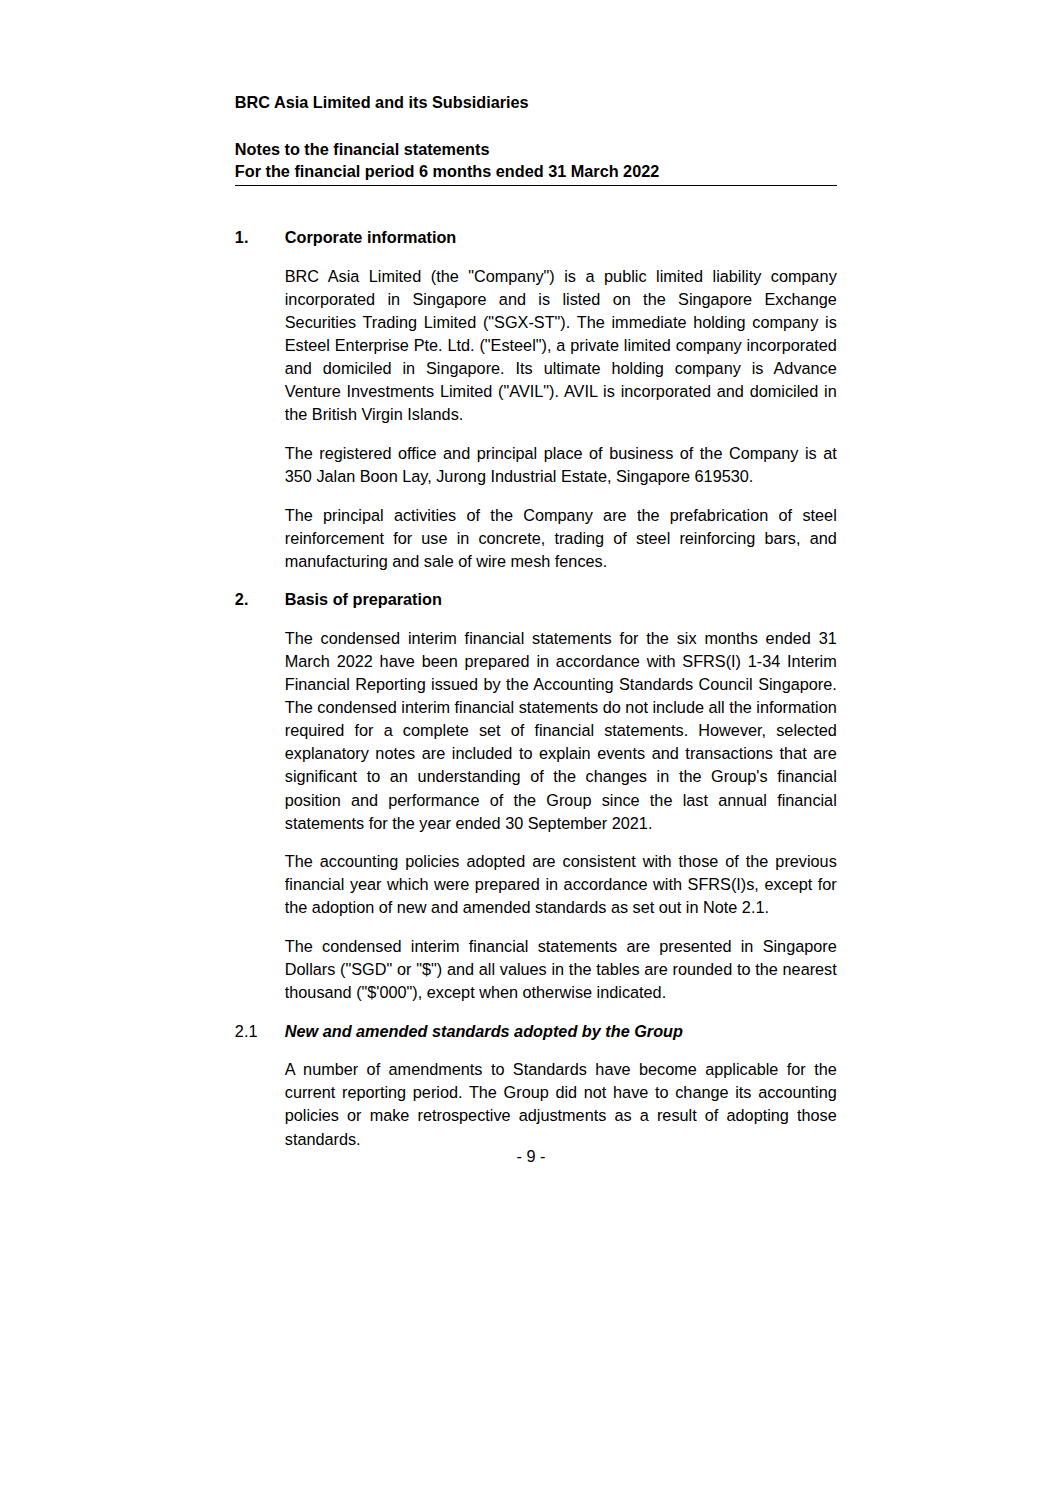BRC Asia Limited and its Subsidiaries
Notes to the financial statements
For the financial period 6 months ended 31 March 2022
1.
Corporate information
BRC Asia Limited (the "Company") is a public limited liability company incorporated in Singapore and is listed on the Singapore Exchange Securities Trading Limited ("SGX-ST"). The immediate holding company is Esteel Enterprise Pte. Ltd. ("Esteel"), a private limited company incorporated and domiciled in Singapore. Its ultimate holding company is Advance Venture Investments Limited ("AVIL"). AVIL is incorporated and domiciled in the British Virgin Islands.
The registered office and principal place of business of the Company is at 350 Jalan Boon Lay, Jurong Industrial Estate, Singapore 619530.
The principal activities of the Company are the prefabrication of steel reinforcement for use in concrete, trading of steel reinforcing bars, and manufacturing and sale of wire mesh fences.
2.
Basis of preparation
The condensed interim financial statements for the six months ended 31 March 2022 have been prepared in accordance with SFRS(I) 1-34 Interim Financial Reporting issued by the Accounting Standards Council Singapore. The condensed interim financial statements do not include all the information required for a complete set of financial statements. However, selected explanatory notes are included to explain events and transactions that are significant to an understanding of the changes in the Group's financial position and performance of the Group since the last annual financial statements for the year ended 30 September 2021.
The accounting policies adopted are consistent with those of the previous financial year which were prepared in accordance with SFRS(I)s, except for the adoption of new and amended standards as set out in Note 2.1.
The condensed interim financial statements are presented in Singapore Dollars ("SGD" or "$") and all values in the tables are rounded to the nearest thousand ("$'000"), except when otherwise indicated.
2.1
New and amended standards adopted by the Group
A number of amendments to Standards have become applicable for the current reporting period. The Group did not have to change its accounting policies or make retrospective adjustments as a result of adopting those standards.
- 9 -